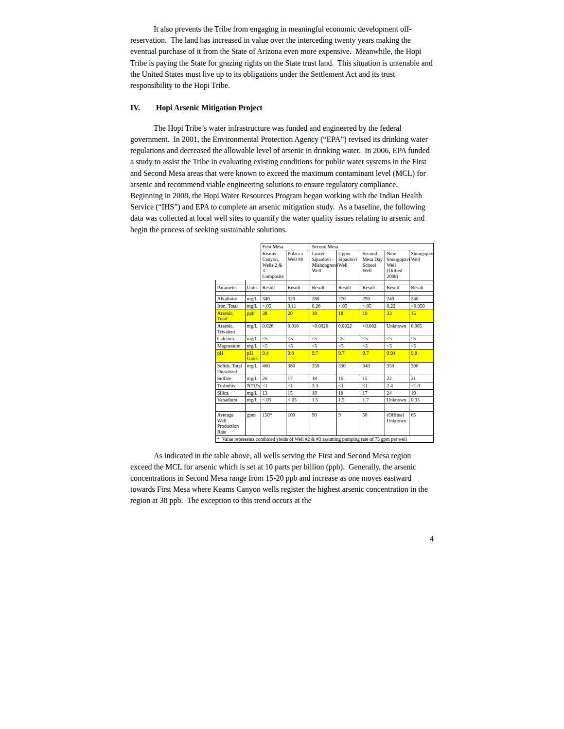It also prevents the Tribe from engaging in meaningful economic development off-reservation. The land has increased in value over the interceding twenty years making the eventual purchase of it from the State of Arizona even more expensive. Meanwhile, the Hopi Tribe is paying the State for grazing rights on the State trust land. This situation is untenable and the United States must live up to its obligations under the Settlement Act and its trust responsibility to the Hopi Tribe.
IV. Hopi Arsenic Mitigation Project
The Hopi Tribe’s water infrastructure was funded and engineered by the federal government. In 2001, the Environmental Protection Agency (“EPA”) revised its drinking water regulations and decreased the allowable level of arsenic in drinking water. In 2006, EPA funded a study to assist the Tribe in evaluating existing conditions for public water systems in the First and Second Mesa areas that were known to exceed the maximum contaminant level (MCL) for arsenic and recommend viable engineering solutions to ensure regulatory compliance. Beginning in 2008, the Hopi Water Resources Program began working with the Indian Health Service (“IHS”) and EPA to complete an arsenic mitigation study. As a baseline, the following data was collected at local well sites to quantify the water quality issues relating to arsenic and begin the process of seeking sustainable solutions.
| | | First Mesa | Second Mesa |
| | | Keams Canyon, Wells 2 & 3 Composite | Polacca Well #8 | Lower Sipaulovi - Mishongnovi Well | Upper Sipaulovi Well | Second Mesa Day School Well | New Shungopavi Well (Drilled 2008) | Shungopavi Well |
| Parameter | Units | Result | Result | Result | Result | Result | Result | Result |
| Alkalinity | mg/L | 340 | 320 | 280 | 270 | 290 | 240 | 240 |
| Iron, Total | mg/L | <.05 | 0.11 | 0.26 | <.05 | <.05 | 0.22 | <0.050 |
| Arsenic, Total | ppb | 38 | 20 | 18 | 18 | 19 | 33 | 15 |
| Arsenic, Trivalent | mg/L | 0.026 | 0.016 | <0.0020 | 0.0022 | <0.002 | Unknown | 0.005 |
| Calcium | mg/L | <5 | <5 | <5 | <5 | <5 | <5 | <5 |
| Magnesium | mg/L | <5 | <5 | <5 | <5 | <5 | <5 | <5 |
| pH | pH Units | 9.4 | 9.6 | 9.7 | 9.7 | 9.7 | 9.94 | 9.8 |
| Solids, Total Dissolved | mg/L | 460 | 380 | 350 | 330 | 340 | 350 | 300 |
| Sulfate | mg/L | 26 | 17 | 18 | 16 | 15 | 22 | 21 |
| Turbidity | NTU's | <1 | <1 | 3.3 | <1 | <1 | 2.4 | <1.0 |
| Silica | mg/L | 13 | 15 | 18 | 18 | 17 | 24 | 19 |
| Vanadium | mg/L | <.05 | <.05 | 1.5 | 1.5 | 1.7 | Unknown | 0.33 |
| Average Well Production Rate | gpm | 150* | 100 | 90 | 9 | 50 | (Offline) Unknown | 65 |
| * Value represents combined yields of Well #2 & #3 assuming pumping rate of 75 gpm per well |
As indicated in the table above, all wells serving the First and Second Mesa region exceed the MCL for arsenic which is set at 10 parts per billion (ppb). Generally, the arsenic concentrations in Second Mesa range from 15-20 ppb and increase as one moves eastward towards First Mesa where Keams Canyon wells register the highest arsenic concentration in the region at 38 ppb. The exception to this trend occurs at the
4